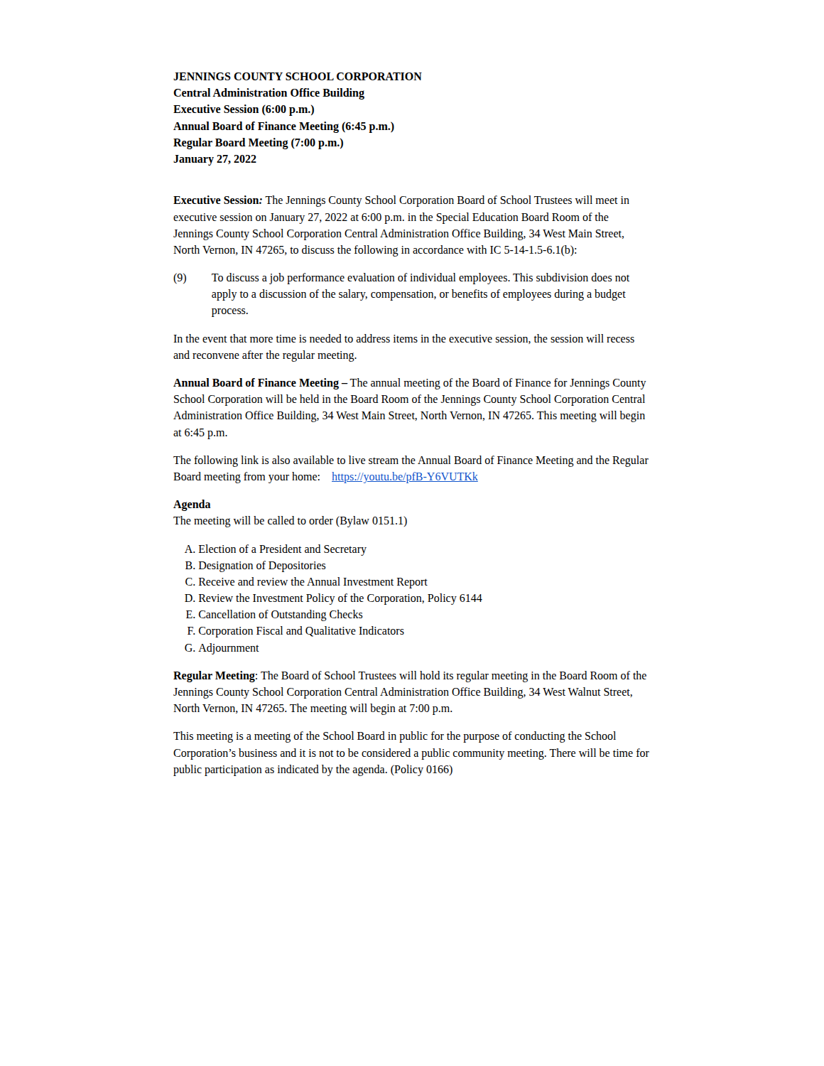JENNINGS COUNTY SCHOOL CORPORATION
Central Administration Office Building
Executive Session (6:00 p.m.)
Annual Board of Finance Meeting (6:45 p.m.)
Regular Board Meeting (7:00 p.m.)
January 27, 2022
Executive Session: The Jennings County School Corporation Board of School Trustees will meet in executive session on January 27, 2022 at 6:00 p.m. in the Special Education Board Room of the Jennings County School Corporation Central Administration Office Building, 34 West Main Street, North Vernon, IN 47265, to discuss the following in accordance with IC 5-14-1.5-6.1(b):
(9) To discuss a job performance evaluation of individual employees. This subdivision does not apply to a discussion of the salary, compensation, or benefits of employees during a budget process.
In the event that more time is needed to address items in the executive session, the session will recess and reconvene after the regular meeting.
Annual Board of Finance Meeting – The annual meeting of the Board of Finance for Jennings County School Corporation will be held in the Board Room of the Jennings County School Corporation Central Administration Office Building, 34 West Main Street, North Vernon, IN 47265. This meeting will begin at 6:45 p.m.
The following link is also available to live stream the Annual Board of Finance Meeting and the Regular Board meeting from your home: https://youtu.be/pfB-Y6VUTKk
Agenda
The meeting will be called to order (Bylaw 0151.1)
Election of a President and Secretary
Designation of Depositories
Receive and review the Annual Investment Report
Review the Investment Policy of the Corporation, Policy 6144
Cancellation of Outstanding Checks
Corporation Fiscal and Qualitative Indicators
Adjournment
Regular Meeting: The Board of School Trustees will hold its regular meeting in the Board Room of the Jennings County School Corporation Central Administration Office Building, 34 West Walnut Street, North Vernon, IN 47265. The meeting will begin at 7:00 p.m.
This meeting is a meeting of the School Board in public for the purpose of conducting the School Corporation’s business and it is not to be considered a public community meeting. There will be time for public participation as indicated by the agenda. (Policy 0166)